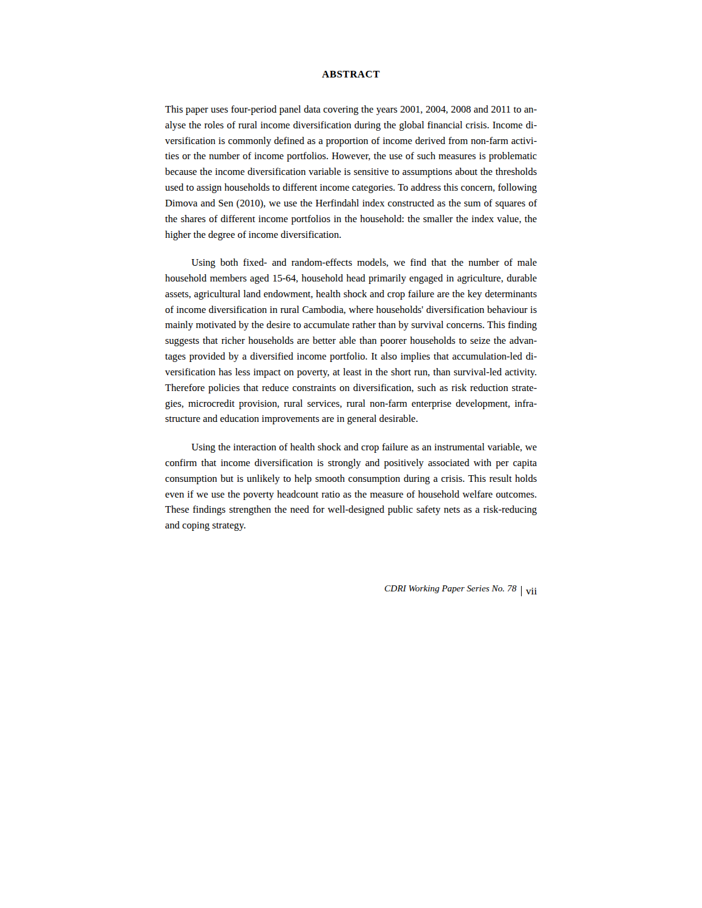ABSTRACT
This paper uses four-period panel data covering the years 2001, 2004, 2008 and 2011 to analyse the roles of rural income diversification during the global financial crisis. Income diversification is commonly defined as a proportion of income derived from non-farm activities or the number of income portfolios. However, the use of such measures is problematic because the income diversification variable is sensitive to assumptions about the thresholds used to assign households to different income categories. To address this concern, following Dimova and Sen (2010), we use the Herfindahl index constructed as the sum of squares of the shares of different income portfolios in the household: the smaller the index value, the higher the degree of income diversification.
Using both fixed- and random-effects models, we find that the number of male household members aged 15-64, household head primarily engaged in agriculture, durable assets, agricultural land endowment, health shock and crop failure are the key determinants of income diversification in rural Cambodia, where households' diversification behaviour is mainly motivated by the desire to accumulate rather than by survival concerns. This finding suggests that richer households are better able than poorer households to seize the advantages provided by a diversified income portfolio. It also implies that accumulation-led diversification has less impact on poverty, at least in the short run, than survival-led activity. Therefore policies that reduce constraints on diversification, such as risk reduction strategies, microcredit provision, rural services, rural non-farm enterprise development, infrastructure and education improvements are in general desirable.
Using the interaction of health shock and crop failure as an instrumental variable, we confirm that income diversification is strongly and positively associated with per capita consumption but is unlikely to help smooth consumption during a crisis. This result holds even if we use the poverty headcount ratio as the measure of household welfare outcomes. These findings strengthen the need for well-designed public safety nets as a risk-reducing and coping strategy.
CDRI Working Paper Series No. 78 vii